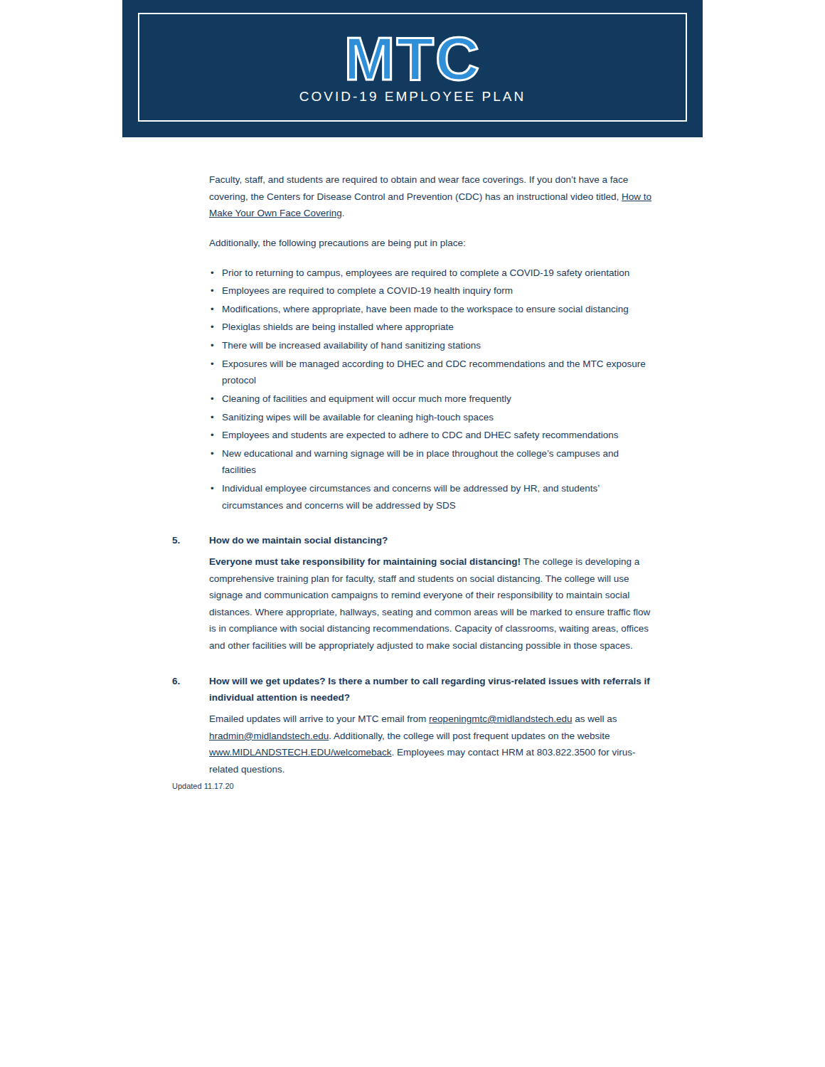MTC
COVID-19 EMPLOYEE PLAN
Faculty, staff, and students are required to obtain and wear face coverings. If you don’t have a face covering, the Centers for Disease Control and Prevention (CDC) has an instructional video titled, How to Make Your Own Face Covering.
Additionally, the following precautions are being put in place:
Prior to returning to campus, employees are required to complete a COVID-19 safety orientation
Employees are required to complete a COVID-19 health inquiry form
Modifications, where appropriate, have been made to the workspace to ensure social distancing
Plexiglas shields are being installed where appropriate
There will be increased availability of hand sanitizing stations
Exposures will be managed according to DHEC and CDC recommendations and the MTC exposure protocol
Cleaning of facilities and equipment will occur much more frequently
Sanitizing wipes will be available for cleaning high-touch spaces
Employees and students are expected to adhere to CDC and DHEC safety recommendations
New educational and warning signage will be in place throughout the college’s campuses and facilities
Individual employee circumstances and concerns will be addressed by HR, and students’ circumstances and concerns will be addressed by SDS
5.
How do we maintain social distancing?
Everyone must take responsibility for maintaining social distancing! The college is developing a comprehensive training plan for faculty, staff and students on social distancing. The college will use signage and communication campaigns to remind everyone of their responsibility to maintain social distances. Where appropriate, hallways, seating and common areas will be marked to ensure traffic flow is in compliance with social distancing recommendations. Capacity of classrooms, waiting areas, offices and other facilities will be appropriately adjusted to make social distancing possible in those spaces.
6.
How will we get updates? Is there a number to call regarding virus-related issues with referrals if individual attention is needed?
Emailed updates will arrive to your MTC email from reopeningmtc@midlandstech.edu as well as hradmin@midlandstech.edu. Additionally, the college will post frequent updates on the website www.MIDLANDSTECH.EDU/welcomeback. Employees may contact HRM at 803.822.3500 for virus-related questions.
Updated 11.17.20